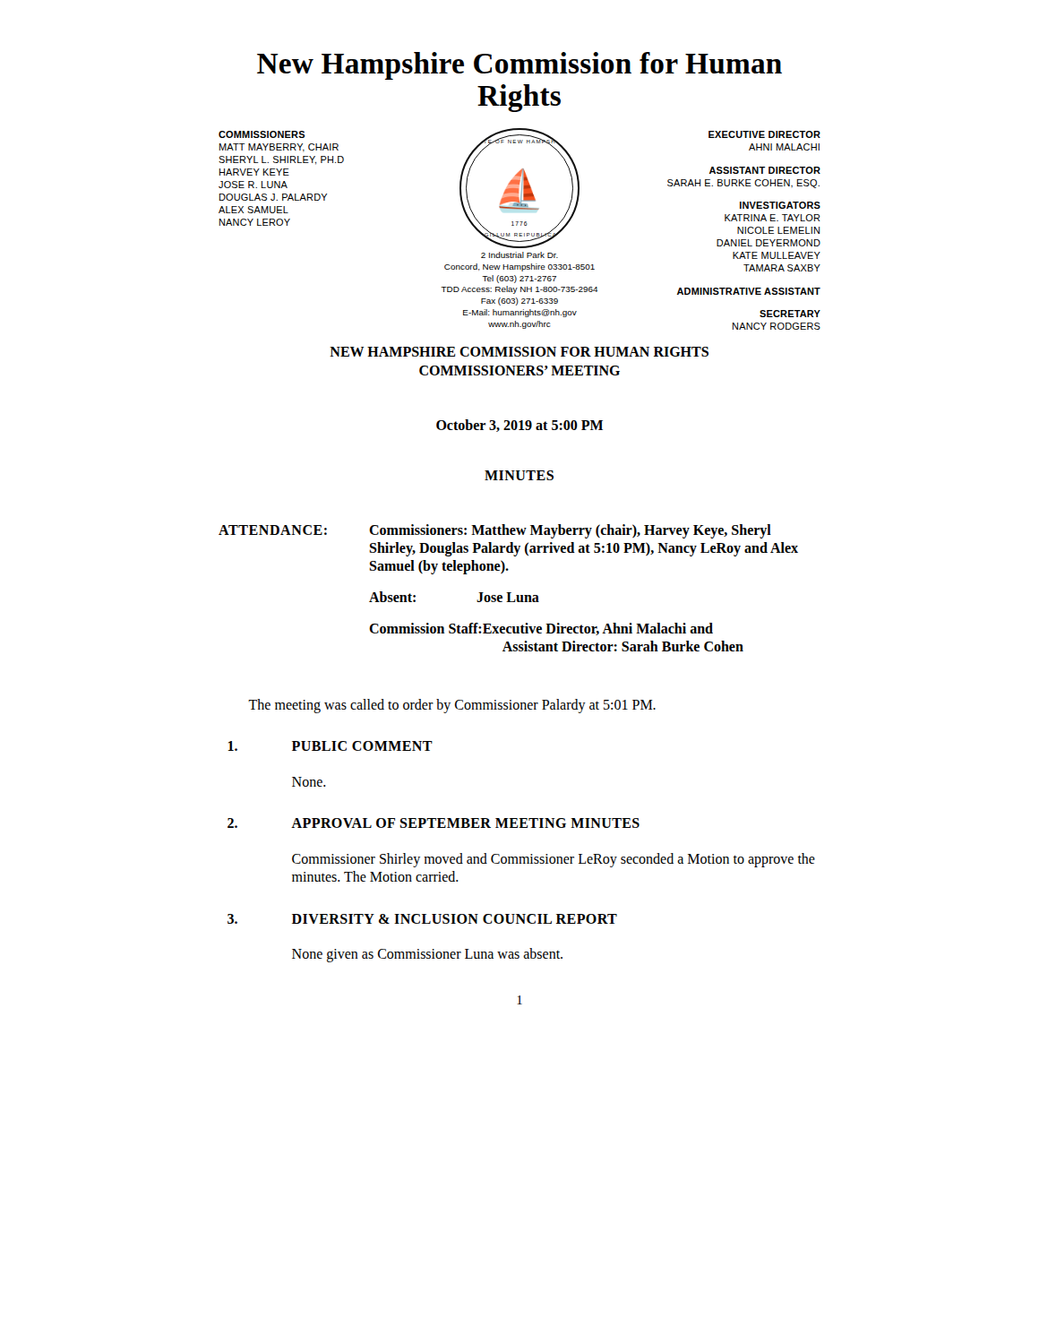New Hampshire Commission for Human Rights
| Commissioners Matt Mayberry, Chair Sheryl L. Shirley, Ph.D Harvey Keye Jose R. Luna Douglas J. Palardy Alex Samuel Nancy LeRoy | STATE OF NEW HAMPSHIRE ⛵ 1776 SIGILLUM REIPUBLICAE 2 Industrial Park Dr. Concord, New Hampshire 03301-8501 Tel (603) 271-2767 TDD Access: Relay NH 1-800-735-2964 Fax (603) 271-6339 E-Mail: humanrights@nh.gov www.nh.gov/hrc | Executive Director Ahni Malachi Assistant Director Sarah E. Burke Cohen, Esq. Investigators Katrina E. Taylor Nicole Lemelin Daniel Deyermond Kate Mulleavey Tamara Saxby Administrative Assistant Secretary Nancy Rodgers |
New Hampshire Commission for Human Rights
Commissioners’ Meeting
October 3, 2019 at 5:00 PM
MINUTES
| ATTENDANCE: | Commissioners: Matthew Mayberry (chair), Harvey Keye, Sheryl Shirley, Douglas Palardy (arrived at 5:10 PM), Nancy LeRoy and Alex Samuel (by telephone). Absent: Jose Luna Commission Staff: Executive Director, Ahni Malachi and Assistant Director: Sarah Burke Cohen |
The meeting was called to order by Commissioner Palardy at 5:01 PM.
1. PUBLIC COMMENT
None.
2. APPROVAL OF SEPTEMBER MEETING MINUTES
Commissioner Shirley moved and Commissioner LeRoy seconded a Motion to approve the minutes. The Motion carried.
3. DIVERSITY & INCLUSION COUNCIL REPORT
None given as Commissioner Luna was absent.
1